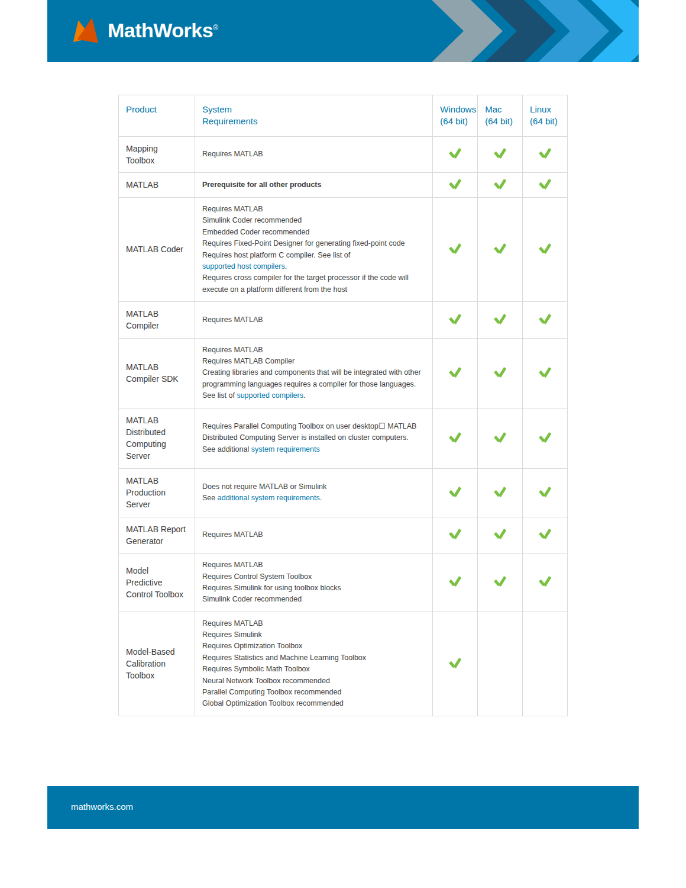MathWorks®
| Product | System Requirements | Windows (64 bit) | Mac (64 bit) | Linux (64 bit) |
| --- | --- | --- | --- | --- |
| Mapping Toolbox | Requires MATLAB | | | |
| MATLAB | Prerequisite for all other products | | | |
| MATLAB Coder | Requires MATLAB Simulink Coder recommended Embedded Coder recommended Requires Fixed-Point Designer for generating fixed-point code Requires host platform C compiler. See list of supported host compilers . Requires cross compiler for the target processor if the code will execute on a platform different from the host | | | |
| MATLAB Compiler | Requires MATLAB | | | |
| MATLAB Compiler SDK | Requires MATLAB Requires MATLAB Compiler Creating libraries and components that will be integrated with other programming languages requires a compiler for those languages. See list of supported compilers . | | | |
| MATLAB Distributed Computing Server | Requires Parallel Computing Toolbox on user desktop☐ MATLAB Distributed Computing Server is installed on cluster computers. See additional system requirements | | | |
| MATLAB Production Server | Does not require MATLAB or Simulink See additional system requirements . | | | |
| MATLAB Report Generator | Requires MATLAB | | | |
| Model Predictive Control Toolbox | Requires MATLAB Requires Control System Toolbox Requires Simulink for using toolbox blocks Simulink Coder recommended | | | |
| Model-Based Calibration Toolbox | Requires MATLAB Requires Simulink Requires Optimization Toolbox Requires Statistics and Machine Learning Toolbox Requires Symbolic Math Toolbox Neural Network Toolbox recommended Parallel Computing Toolbox recommended Global Optimization Toolbox recommended | | | |
mathworks.com